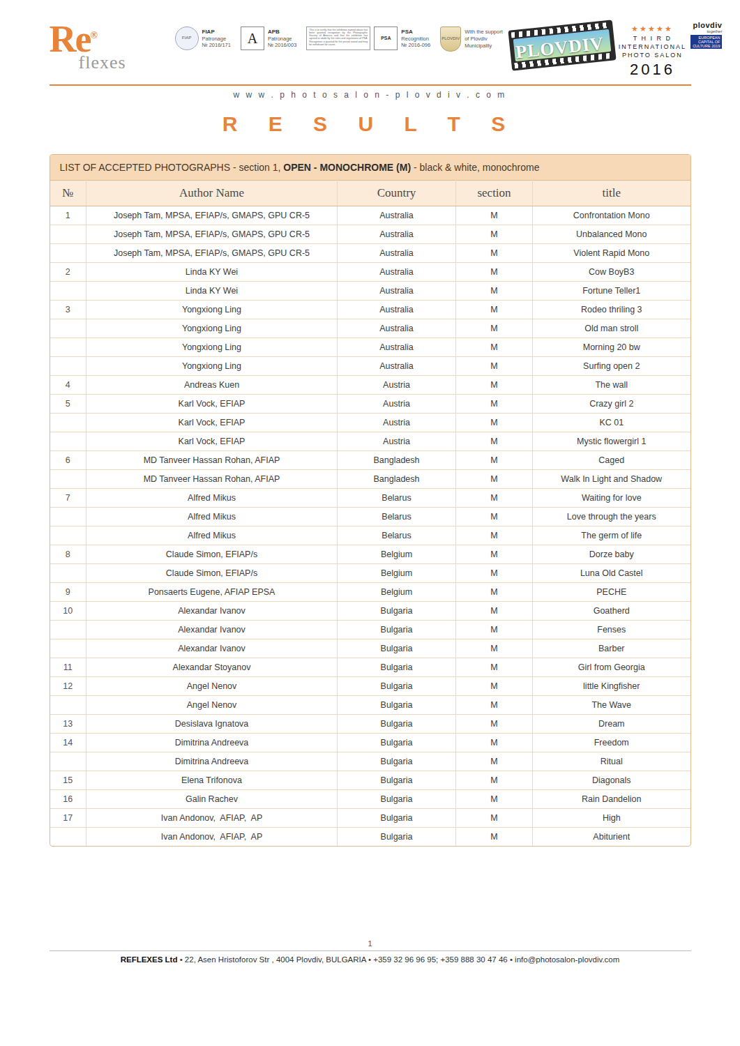Re®
flexes
FIAP
FIAPPatronage
№ 2016/171
A
APBPatronage
№ 2016/003
This is to certify that the exhibition named above has been granted recognition by the Photographic Society of America and that the exhibition has agreed to abide by the rules and regulations of PSA. Recognition is granted for the period stated and may be withdrawn for cause.
PSA
PSARecognition
№ 2016-096
PLOVDIV
With the support
of Plovdiv
Municipality
PLOVDIV
★★★★★
T H I R D
INTERNATIONAL
PHOTO SALON
2016
plovdiv
together
EUROPEAN
CAPITAL OF
CULTURE 2019
w w w . p h o t o s a l o n - p l o v d i v . c o m
R E S U L T S
LIST OF ACCEPTED PHOTOGRAPHS - section 1, OPEN - MONOCHROME (M) - black & white, monochrome
| № | Author Name | Country | section | title |
| --- | --- | --- | --- | --- |
| 1 | Joseph Tam, MPSA, EFIAP/s, GMAPS, GPU CR-5 | Australia | M | Confrontation Mono |
| | Joseph Tam, MPSA, EFIAP/s, GMAPS, GPU CR-5 | Australia | M | Unbalanced Mono |
| | Joseph Tam, MPSA, EFIAP/s, GMAPS, GPU CR-5 | Australia | M | Violent Rapid Mono |
| 2 | Linda KY Wei | Australia | M | Cow BoyB3 |
| | Linda KY Wei | Australia | M | Fortune Teller1 |
| 3 | Yongxiong Ling | Australia | M | Rodeo thriling 3 |
| | Yongxiong Ling | Australia | M | Old man stroll |
| | Yongxiong Ling | Australia | M | Morning 20 bw |
| | Yongxiong Ling | Australia | M | Surfing open 2 |
| 4 | Andreas Kuen | Austria | M | The wall |
| 5 | Karl Vock, EFIAP | Austria | M | Crazy girl 2 |
| | Karl Vock, EFIAP | Austria | M | KC 01 |
| | Karl Vock, EFIAP | Austria | M | Mystic flowergirl 1 |
| 6 | MD Tanveer Hassan Rohan, AFIAP | Bangladesh | M | Caged |
| | MD Tanveer Hassan Rohan, AFIAP | Bangladesh | M | Walk In Light and Shadow |
| 7 | Alfred Mikus | Belarus | M | Waiting for love |
| | Alfred Mikus | Belarus | M | Love through the years |
| | Alfred Mikus | Belarus | M | The germ of life |
| 8 | Claude Simon, EFIAP/s | Belgium | M | Dorze baby |
| | Claude Simon, EFIAP/s | Belgium | M | Luna Old Castel |
| 9 | Ponsaerts Eugene, AFIAP EPSA | Belgium | M | PECHE |
| 10 | Alexandar Ivanov | Bulgaria | M | Goatherd |
| | Alexandar Ivanov | Bulgaria | M | Fenses |
| | Alexandar Ivanov | Bulgaria | M | Barber |
| 11 | Alexandar Stoyanov | Bulgaria | M | Girl from Georgia |
| 12 | Angel Nenov | Bulgaria | M | little Kingfisher |
| | Angel Nenov | Bulgaria | M | The Wave |
| 13 | Desislava Ignatova | Bulgaria | M | Dream |
| 14 | Dimitrina Andreeva | Bulgaria | M | Freedom |
| | Dimitrina Andreeva | Bulgaria | M | Ritual |
| 15 | Elena Trifonova | Bulgaria | M | Diagonals |
| 16 | Galin Rachev | Bulgaria | M | Rain Dandelion |
| 17 | Ivan Andonov, AFIAP, AP | Bulgaria | M | High |
| | Ivan Andonov, AFIAP, AP | Bulgaria | M | Abiturient |
1
REFLEXES Ltd • 22, Asen Hristoforov Str , 4004 Plovdiv, BULGARIA • +359 32 96 96 95; +359 888 30 47 46 • info@photosalon-plovdiv.com